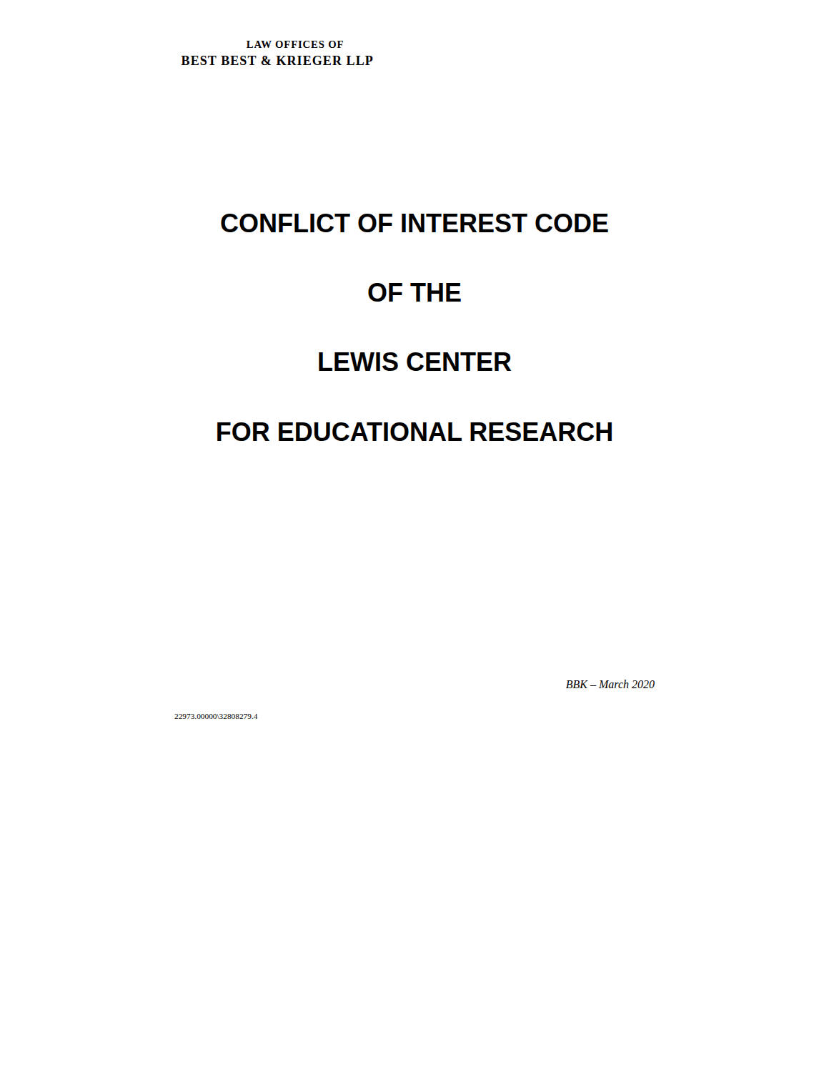LAW OFFICES OF
BEST BEST & KRIEGER LLP
CONFLICT OF INTEREST CODE
OF THE
LEWIS CENTER
FOR EDUCATIONAL RESEARCH
BBK – March 2020
22973.00000\32808279.4